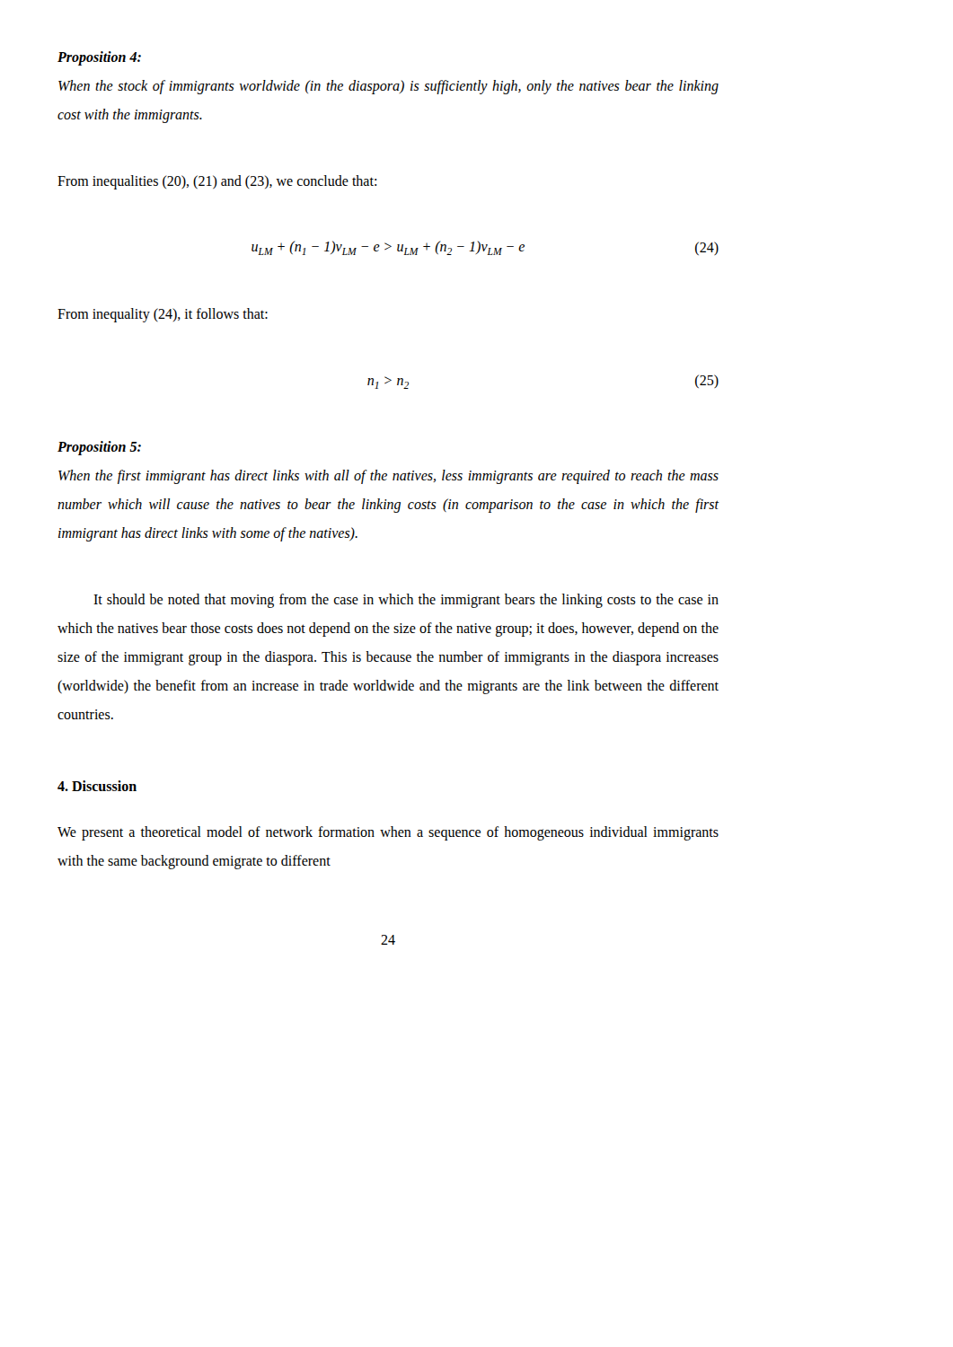Proposition 4:
When the stock of immigrants worldwide (in the diaspora) is sufficiently high, only the natives bear the linking cost with the immigrants.
From inequalities (20), (21) and (23), we conclude that:
uLM + (n1 − 1)vLM − e > uLM + (n2 − 1)vLM − e (24)
From inequality (24), it follows that:
n1 > n2 (25)
Proposition 5:
When the first immigrant has direct links with all of the natives, less immigrants are required to reach the mass number which will cause the natives to bear the linking costs (in comparison to the case in which the first immigrant has direct links with some of the natives).
It should be noted that moving from the case in which the immigrant bears the linking costs to the case in which the natives bear those costs does not depend on the size of the native group; it does, however, depend on the size of the immigrant group in the diaspora. This is because the number of immigrants in the diaspora increases (worldwide) the benefit from an increase in trade worldwide and the migrants are the link between the different countries.
4. Discussion
We present a theoretical model of network formation when a sequence of homogeneous individual immigrants with the same background emigrate to different
24